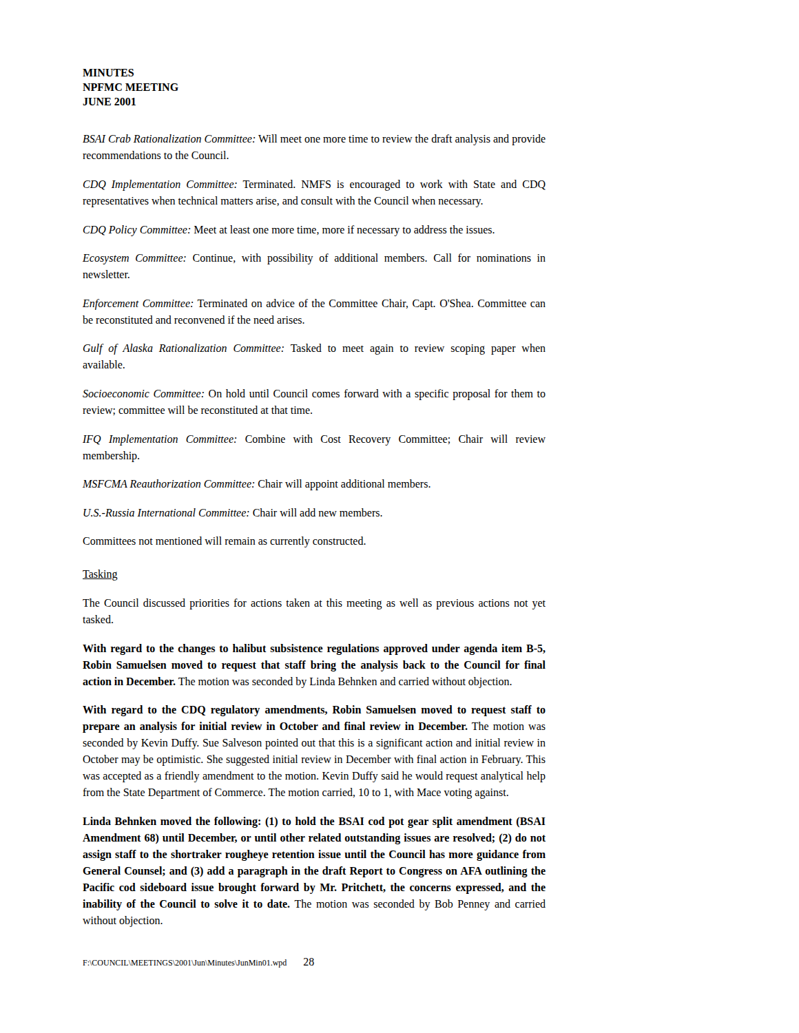MINUTES
NPFMC MEETING
JUNE 2001
BSAI Crab Rationalization Committee: Will meet one more time to review the draft analysis and provide recommendations to the Council.
CDQ Implementation Committee: Terminated. NMFS is encouraged to work with State and CDQ representatives when technical matters arise, and consult with the Council when necessary.
CDQ Policy Committee: Meet at least one more time, more if necessary to address the issues.
Ecosystem Committee: Continue, with possibility of additional members. Call for nominations in newsletter.
Enforcement Committee: Terminated on advice of the Committee Chair, Capt. O'Shea. Committee can be reconstituted and reconvened if the need arises.
Gulf of Alaska Rationalization Committee: Tasked to meet again to review scoping paper when available.
Socioeconomic Committee: On hold until Council comes forward with a specific proposal for them to review; committee will be reconstituted at that time.
IFQ Implementation Committee: Combine with Cost Recovery Committee; Chair will review membership.
MSFCMA Reauthorization Committee: Chair will appoint additional members.
U.S.-Russia International Committee: Chair will add new members.
Committees not mentioned will remain as currently constructed.
Tasking
The Council discussed priorities for actions taken at this meeting as well as previous actions not yet tasked.
With regard to the changes to halibut subsistence regulations approved under agenda item B-5, Robin Samuelsen moved to request that staff bring the analysis back to the Council for final action in December. The motion was seconded by Linda Behnken and carried without objection.
With regard to the CDQ regulatory amendments, Robin Samuelsen moved to request staff to prepare an analysis for initial review in October and final review in December. The motion was seconded by Kevin Duffy. Sue Salveson pointed out that this is a significant action and initial review in October may be optimistic. She suggested initial review in December with final action in February. This was accepted as a friendly amendment to the motion. Kevin Duffy said he would request analytical help from the State Department of Commerce. The motion carried, 10 to 1, with Mace voting against.
Linda Behnken moved the following: (1) to hold the BSAI cod pot gear split amendment (BSAI Amendment 68) until December, or until other related outstanding issues are resolved; (2) do not assign staff to the shortraker rougheye retention issue until the Council has more guidance from General Counsel; and (3) add a paragraph in the draft Report to Congress on AFA outlining the Pacific cod sideboard issue brought forward by Mr. Pritchett, the concerns expressed, and the inability of the Council to solve it to date. The motion was seconded by Bob Penney and carried without objection.
F:\COUNCIL\MEETINGS\2001\Jun\Minutes\JunMin01.wpd 28